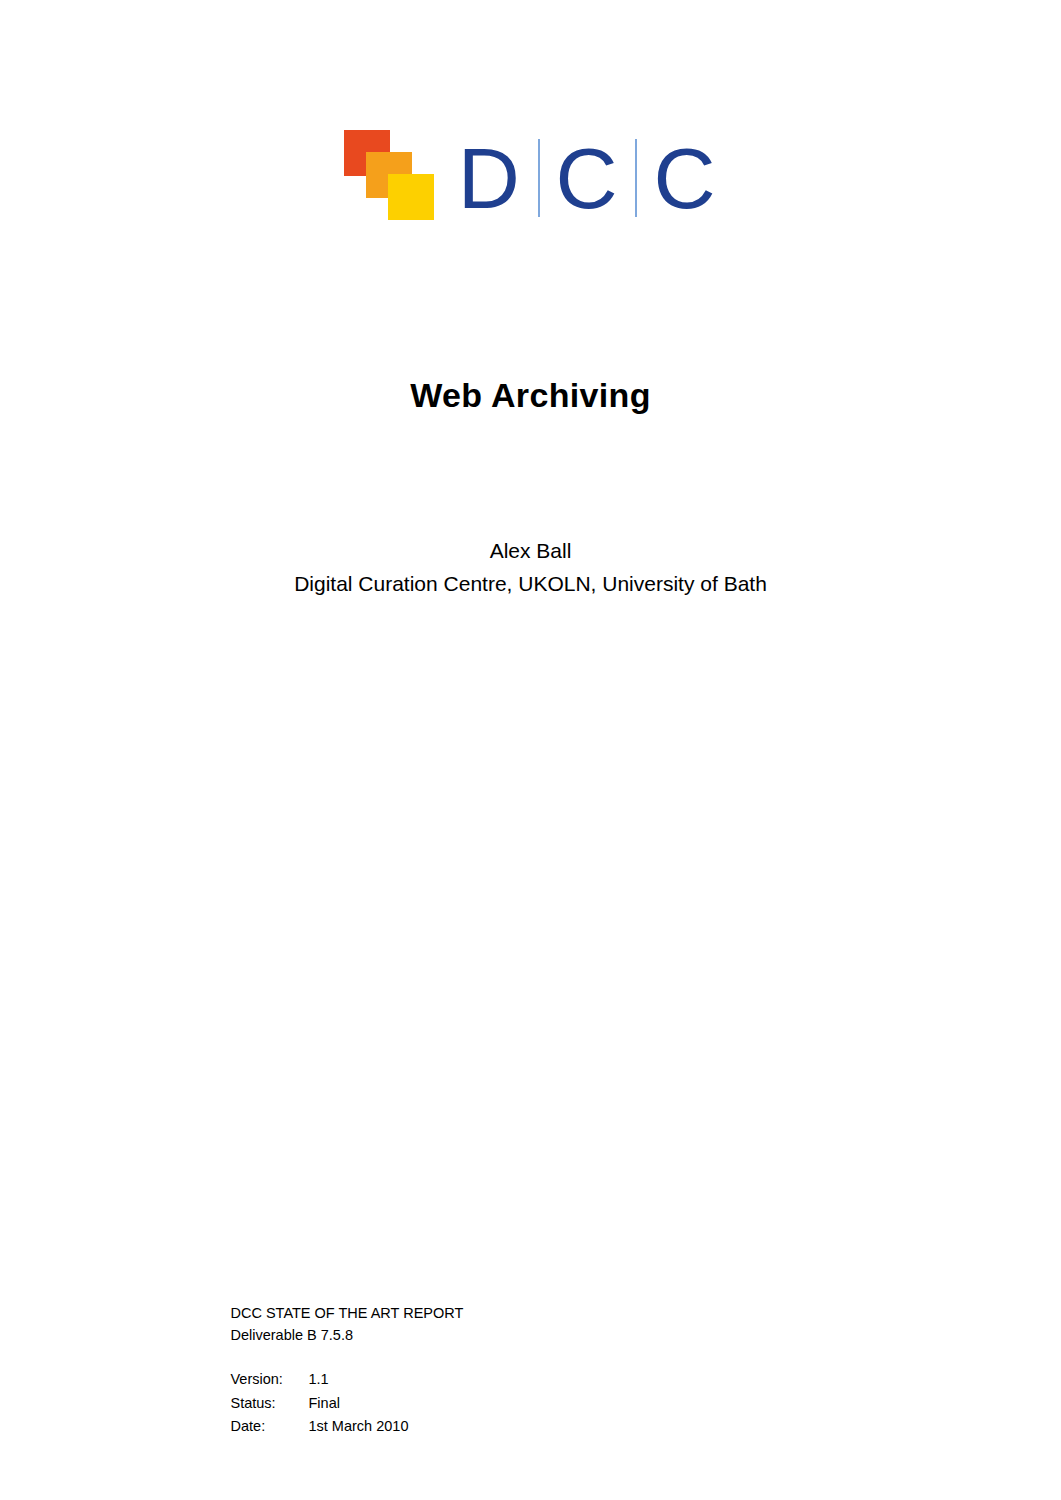D C C
Web Archiving
Alex Ball
Digital Curation Centre, UKOLN, University of Bath
DCC STATE OF THE ART REPORT
Deliverable B 7.5.8
| Version: | 1.1 |
| Status: | Final |
| Date: | 1st March 2010 |